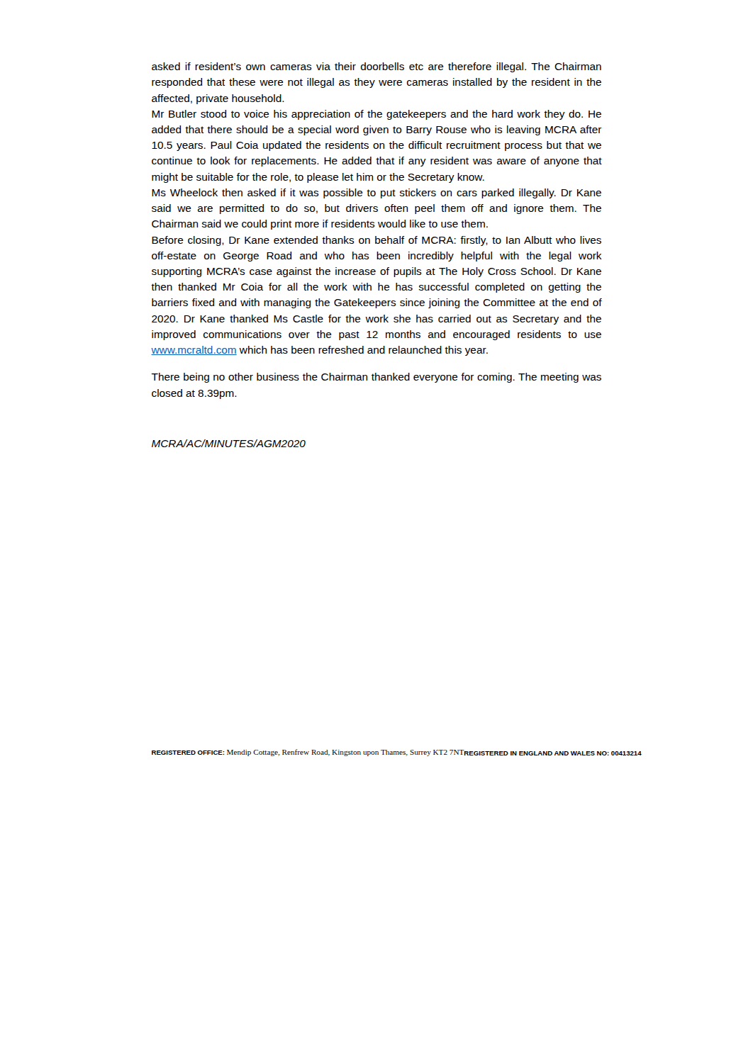asked if resident’s own cameras via their doorbells etc are therefore illegal. The Chairman responded that these were not illegal as they were cameras installed by the resident in the affected, private household.
Mr Butler stood to voice his appreciation of the gatekeepers and the hard work they do. He added that there should be a special word given to Barry Rouse who is leaving MCRA after 10.5 years. Paul Coia updated the residents on the difficult recruitment process but that we continue to look for replacements. He added that if any resident was aware of anyone that might be suitable for the role, to please let him or the Secretary know.
Ms Wheelock then asked if it was possible to put stickers on cars parked illegally. Dr Kane said we are permitted to do so, but drivers often peel them off and ignore them. The Chairman said we could print more if residents would like to use them.
Before closing, Dr Kane extended thanks on behalf of MCRA: firstly, to Ian Albutt who lives off-estate on George Road and who has been incredibly helpful with the legal work supporting MCRA’s case against the increase of pupils at The Holy Cross School. Dr Kane then thanked Mr Coia for all the work with he has successful completed on getting the barriers fixed and with managing the Gatekeepers since joining the Committee at the end of 2020. Dr Kane thanked Ms Castle for the work she has carried out as Secretary and the improved communications over the past 12 months and encouraged residents to use www.mcraltd.com which has been refreshed and relaunched this year.
There being no other business the Chairman thanked everyone for coming. The meeting was closed at 8.39pm.
MCRA/AC/MINUTES/AGM2020
REGISTERED OFFICE: Mendip Cottage, Renfrew Road, Kingston upon Thames, Surrey KT2 7NT
REGISTERED IN ENGLAND AND WALES NO: 00413214